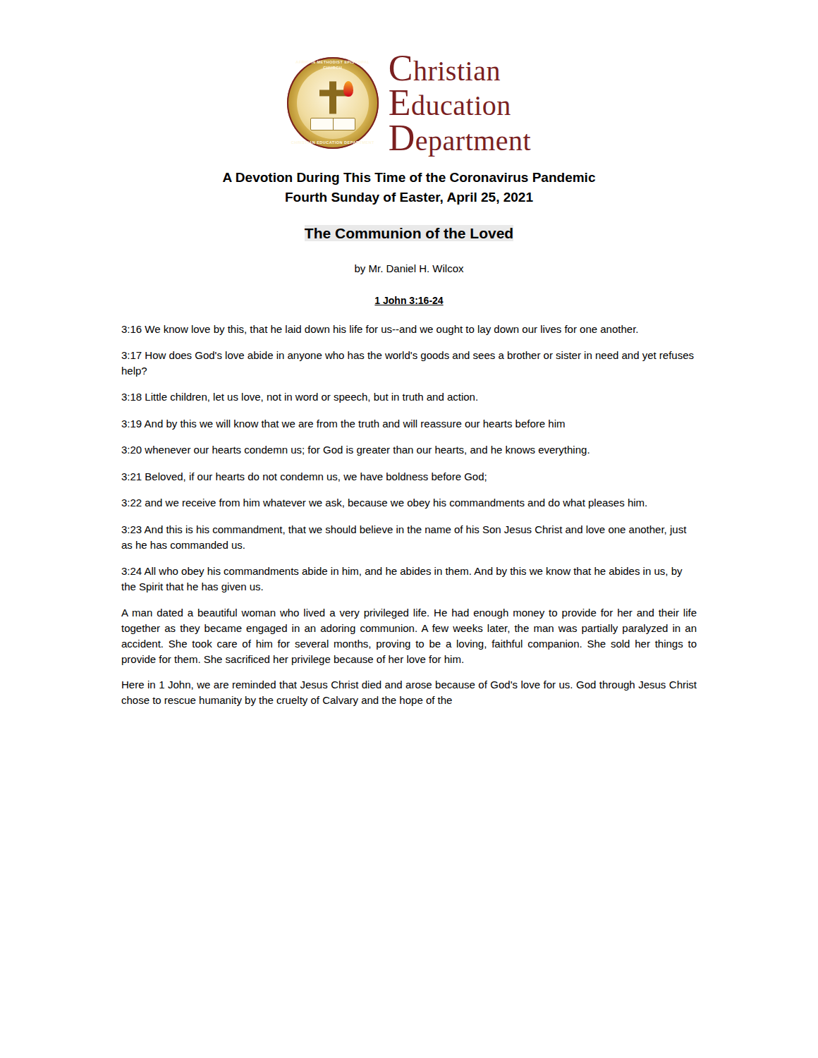African Methodist Episcopal Church
Christian Education Department
Christian Education Department
A Devotion During This Time of the Coronavirus Pandemic Fourth Sunday of Easter, April 25, 2021
The Communion of the Loved
by Mr. Daniel H. Wilcox
1 John 3:16-24
3:16 We know love by this, that he laid down his life for us--and we ought to lay down our lives for one another.
3:17 How does God's love abide in anyone who has the world's goods and sees a brother or sister in need and yet refuses help?
3:18 Little children, let us love, not in word or speech, but in truth and action.
3:19 And by this we will know that we are from the truth and will reassure our hearts before him
3:20 whenever our hearts condemn us; for God is greater than our hearts, and he knows everything.
3:21 Beloved, if our hearts do not condemn us, we have boldness before God;
3:22 and we receive from him whatever we ask, because we obey his commandments and do what pleases him.
3:23 And this is his commandment, that we should believe in the name of his Son Jesus Christ and love one another, just as he has commanded us.
3:24 All who obey his commandments abide in him, and he abides in them. And by this we know that he abides in us, by the Spirit that he has given us.
A man dated a beautiful woman who lived a very privileged life. He had enough money to provide for her and their life together as they became engaged in an adoring communion. A few weeks later, the man was partially paralyzed in an accident. She took care of him for several months, proving to be a loving, faithful companion. She sold her things to provide for them. She sacrificed her privilege because of her love for him.
Here in 1 John, we are reminded that Jesus Christ died and arose because of God's love for us. God through Jesus Christ chose to rescue humanity by the cruelty of Calvary and the hope of the